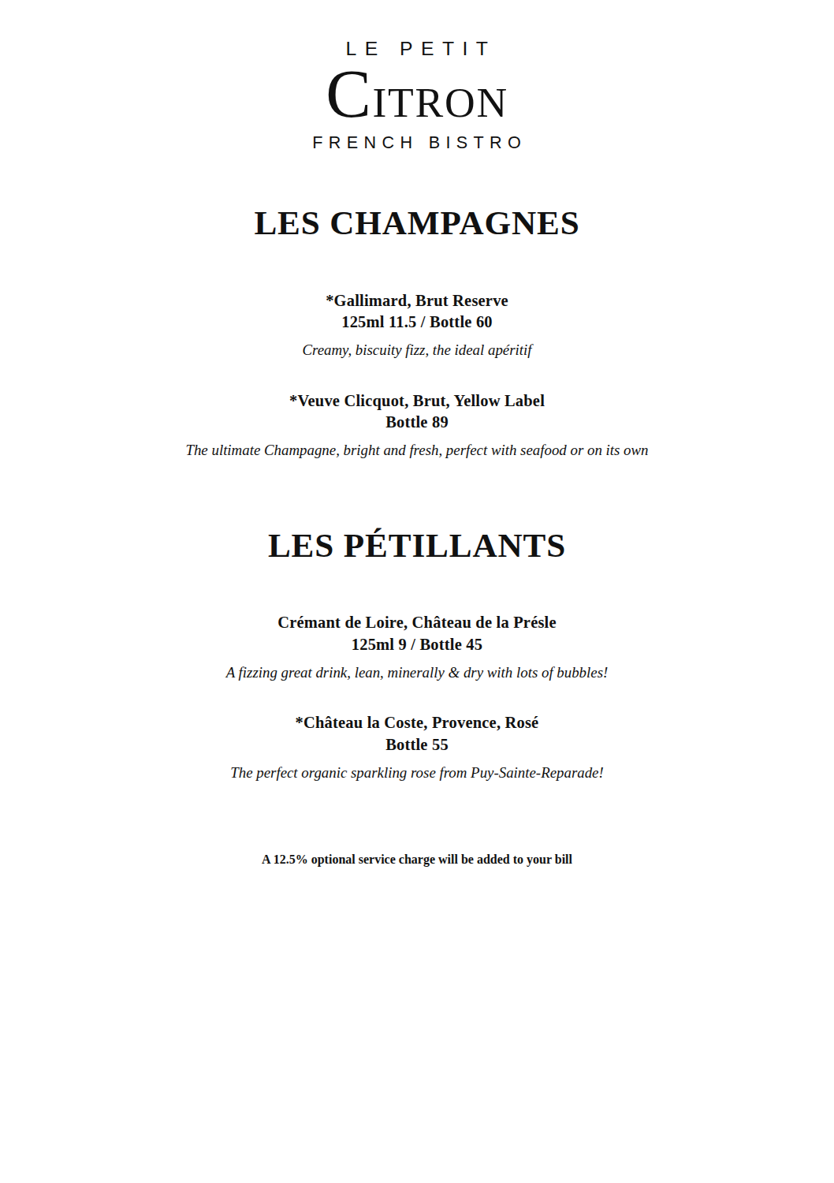Le Petit
CITRON
French Bistro
Les Champagnes
*Gallimard, Brut Reserve
125ml 11.5 / Bottle 60
Creamy, biscuity fizz, the ideal apéritif
*Veuve Clicquot, Brut, Yellow Label
Bottle 89
The ultimate Champagne, bright and fresh, perfect with seafood or on its own
Les Pétillants
Crémant de Loire, Château de la Présle
125ml 9 / Bottle 45
A fizzing great drink, lean, minerally & dry with lots of bubbles!
*Château la Coste, Provence, Rosé
Bottle 55
The perfect organic sparkling rose from Puy-Sainte-Reparade!
A 12.5% optional service charge will be added to your bill